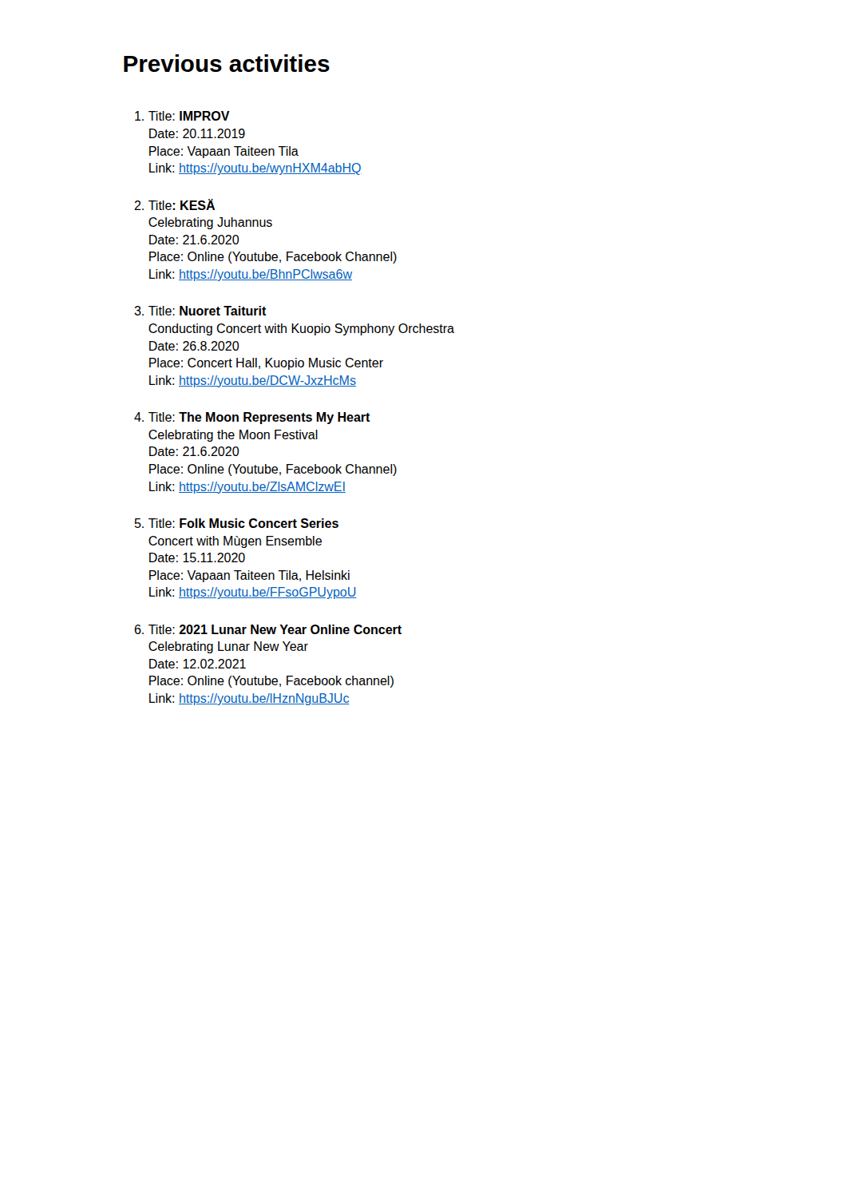Previous activities
Title: IMPROV
Date: 20.11.2019
Place: Vapaan Taiteen Tila
Link: https://youtu.be/wynHXM4abHQ
Title: KESÄ
Celebrating Juhannus
Date: 21.6.2020
Place: Online (Youtube, Facebook Channel)
Link: https://youtu.be/BhnPClwsa6w
Title: Nuoret Taiturit
Conducting Concert with Kuopio Symphony Orchestra
Date: 26.8.2020
Place: Concert Hall, Kuopio Music Center
Link: https://youtu.be/DCW-JxzHcMs
Title: The Moon Represents My Heart
Celebrating the Moon Festival
Date: 21.6.2020
Place: Online (Youtube, Facebook Channel)
Link: https://youtu.be/ZlsAMClzwEI
Title: Folk Music Concert Series
Concert with Mùgen Ensemble
Date: 15.11.2020
Place: Vapaan Taiteen Tila, Helsinki
Link: https://youtu.be/FFsoGPUypoU
Title: 2021 Lunar New Year Online Concert
Celebrating Lunar New Year
Date: 12.02.2021
Place: Online (Youtube, Facebook channel)
Link: https://youtu.be/lHznNguBJUc